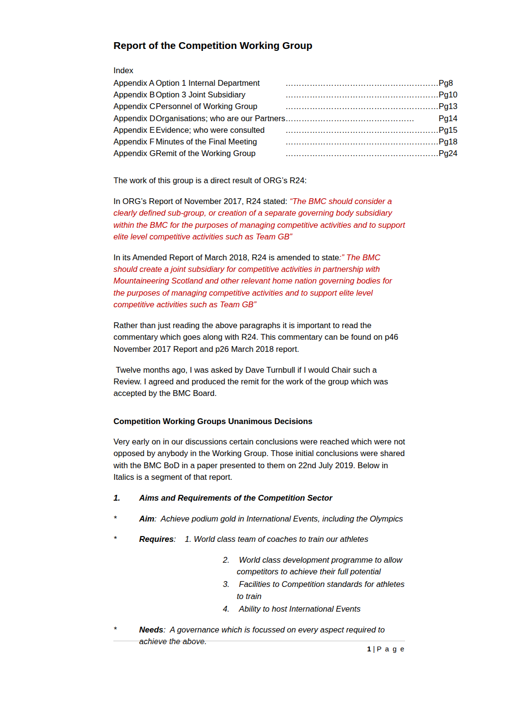Report of the Competition Working Group
Index
| Appendix A | Option 1 Internal Department | ………………………………………………… | Pg8 |
| Appendix B | Option 3 Joint Subsidiary | ………………………………………………… | Pg10 |
| Appendix C | Personnel of Working Group | ………………………………………………… | Pg13 |
| Appendix D | Organisations; who are our Partners | ………………………………………… | Pg14 |
| Appendix E | Evidence; who were consulted | ………………………………………………… | Pg15 |
| Appendix F | Minutes of the Final Meeting | ………………………………………………… | Pg18 |
| Appendix G | Remit of the Working Group | ………………………………………………… | Pg24 |
The work of this group is a direct result of ORG’s R24:
In ORG’s Report of November 2017, R24 stated: “The BMC should consider a clearly defined sub-group, or creation of a separate governing body subsidiary within the BMC for the purposes of managing competitive activities and to support elite level competitive activities such as Team GB”
In its Amended Report of March 2018, R24 is amended to state:” The BMC should create a joint subsidiary for competitive activities in partnership with Mountaineering Scotland and other relevant home nation governing bodies for the purposes of managing competitive activities and to support elite level competitive activities such as Team GB”
Rather than just reading the above paragraphs it is important to read the commentary which goes along with R24. This commentary can be found on p46 November 2017 Report and p26 March 2018 report.
Twelve months ago, I was asked by Dave Turnbull if I would Chair such a Review. I agreed and produced the remit for the work of the group which was accepted by the BMC Board.
Competition Working Groups Unanimous Decisions
Very early on in our discussions certain conclusions were reached which were not opposed by anybody in the Working Group. Those initial conclusions were shared with the BMC BoD in a paper presented to them on 22nd July 2019. Below in Italics is a segment of that report.
1. Aims and Requirements of the Competition Sector
* Aim: Achieve podium gold in International Events, including the Olympics
* Requires: 1. World class team of coaches to train our athletes
2. World class development programme to allow competitors to achieve their full potential
3. Facilities to Competition standards for athletes to train
4. Ability to host International Events
* Needs: A governance which is focussed on every aspect required to achieve the above.
1 | P a g e